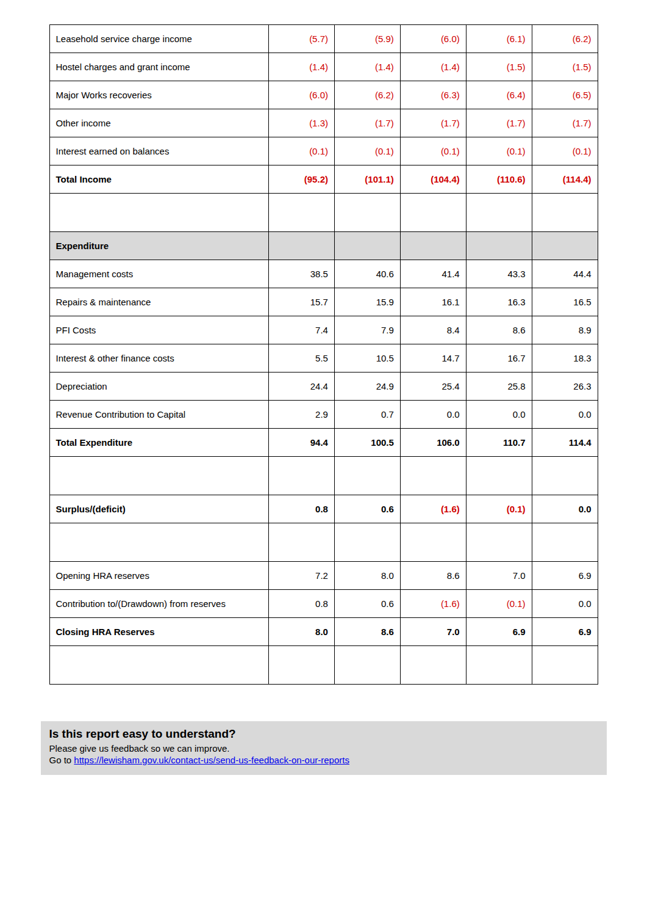| Leasehold service charge income | (5.7) | (5.9) | (6.0) | (6.1) | (6.2) |
| Hostel charges and grant income | (1.4) | (1.4) | (1.4) | (1.5) | (1.5) |
| Major Works recoveries | (6.0) | (6.2) | (6.3) | (6.4) | (6.5) |
| Other income | (1.3) | (1.7) | (1.7) | (1.7) | (1.7) |
| Interest earned on balances | (0.1) | (0.1) | (0.1) | (0.1) | (0.1) |
| Total Income | (95.2) | (101.1) | (104.4) | (110.6) | (114.4) |
| Expenditure | | | | | |
| Management costs | 38.5 | 40.6 | 41.4 | 43.3 | 44.4 |
| Repairs & maintenance | 15.7 | 15.9 | 16.1 | 16.3 | 16.5 |
| PFI Costs | 7.4 | 7.9 | 8.4 | 8.6 | 8.9 |
| Interest & other finance costs | 5.5 | 10.5 | 14.7 | 16.7 | 18.3 |
| Depreciation | 24.4 | 24.9 | 25.4 | 25.8 | 26.3 |
| Revenue Contribution to Capital | 2.9 | 0.7 | 0.0 | 0.0 | 0.0 |
| Total Expenditure | 94.4 | 100.5 | 106.0 | 110.7 | 114.4 |
| Surplus/(deficit) | 0.8 | 0.6 | (1.6) | (0.1) | 0.0 |
| Opening HRA reserves | 7.2 | 8.0 | 8.6 | 7.0 | 6.9 |
| Contribution to/(Drawdown) from reserves | 0.8 | 0.6 | (1.6) | (0.1) | 0.0 |
| Closing HRA Reserves | 8.0 | 8.6 | 7.0 | 6.9 | 6.9 |
Is this report easy to understand?
Please give us feedback so we can improve.
Go to https://lewisham.gov.uk/contact-us/send-us-feedback-on-our-reports